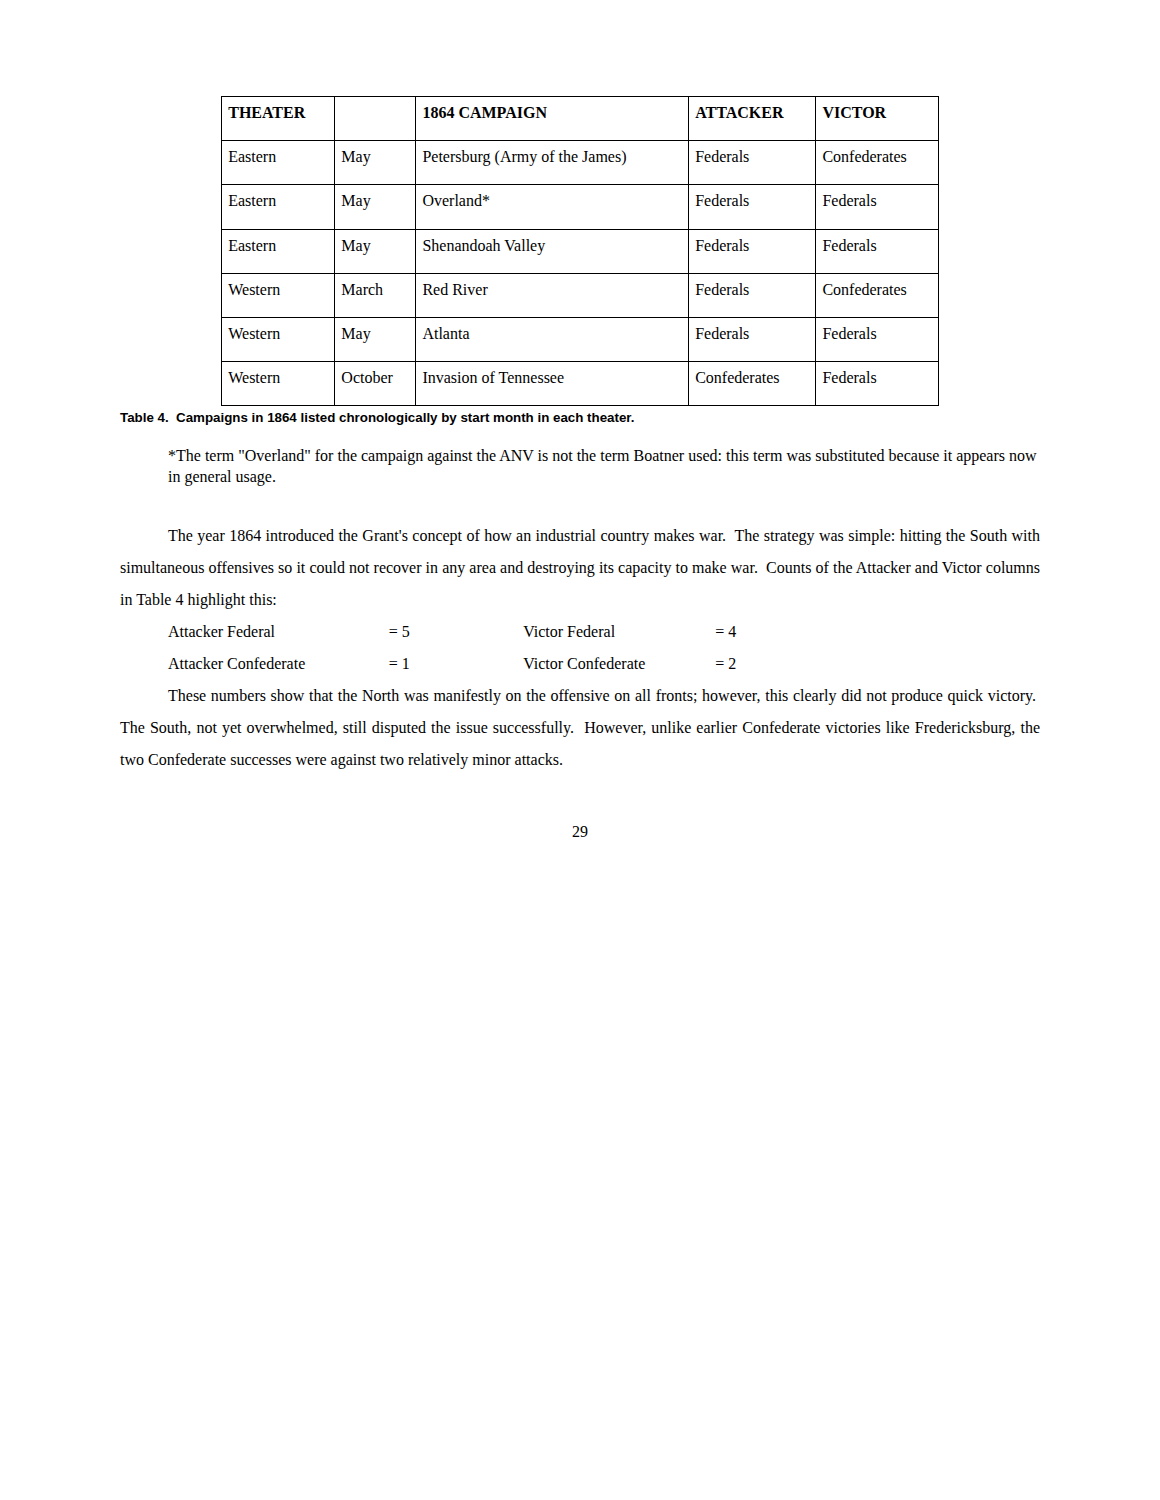| THEATER | | 1864 CAMPAIGN | ATTACKER | VICTOR |
| --- | --- | --- | --- | --- |
| Eastern | May | Petersburg (Army of the James) | Federals | Confederates |
| Eastern | May | Overland* | Federals | Federals |
| Eastern | May | Shenandoah Valley | Federals | Federals |
| Western | March | Red River | Federals | Confederates |
| Western | May | Atlanta | Federals | Federals |
| Western | October | Invasion of Tennessee | Confederates | Federals |
Table 4. Campaigns in 1864 listed chronologically by start month in each theater.
*The term "Overland" for the campaign against the ANV is not the term Boatner used: this term was substituted because it appears now in general usage.
The year 1864 introduced the Grant's concept of how an industrial country makes war. The strategy was simple: hitting the South with simultaneous offensives so it could not recover in any area and destroying its capacity to make war. Counts of the Attacker and Victor columns in Table 4 highlight this:
Attacker Federal= 5 Victor Federal= 4
Attacker Confederate= 1 Victor Confederate= 2
These numbers show that the North was manifestly on the offensive on all fronts; however, this clearly did not produce quick victory. The South, not yet overwhelmed, still disputed the issue successfully. However, unlike earlier Confederate victories like Fredericksburg, the two Confederate successes were against two relatively minor attacks.
29